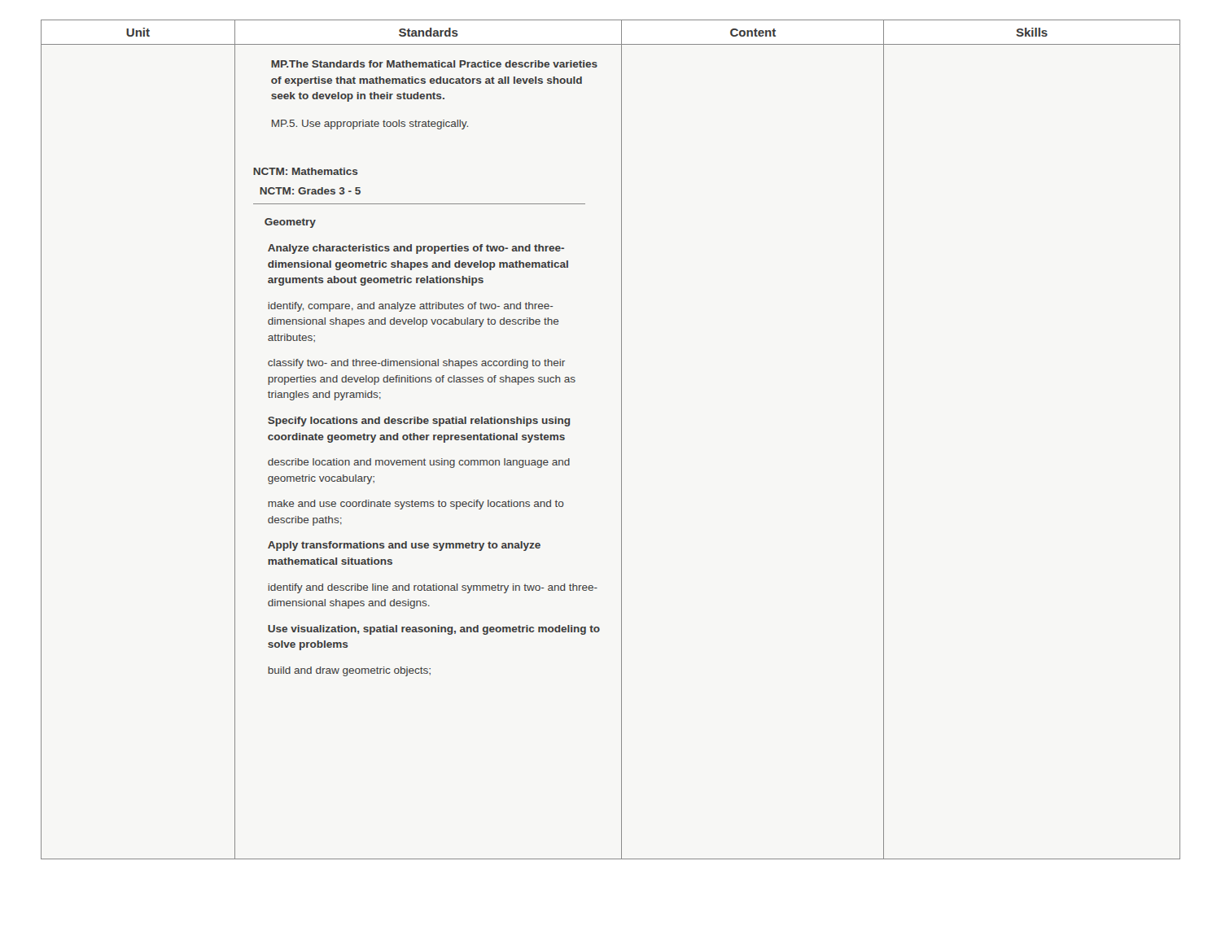| Unit | Standards | Content | Skills |
| --- | --- | --- | --- |
| | MP.The Standards for Mathematical Practice describe varieties of expertise that mathematics educators at all levels should seek to develop in their students. MP.5. Use appropriate tools strategically. NCTM: Mathematics NCTM: Grades 3 - 5 Geometry Analyze characteristics and properties of two- and three-dimensional geometric shapes and develop mathematical arguments about geometric relationships identify, compare, and analyze attributes of two- and three-dimensional shapes and develop vocabulary to describe the attributes; classify two- and three-dimensional shapes according to their properties and develop definitions of classes of shapes such as triangles and pyramids; Specify locations and describe spatial relationships using coordinate geometry and other representational systems describe location and movement using common language and geometric vocabulary; make and use coordinate systems to specify locations and to describe paths; Apply transformations and use symmetry to analyze mathematical situations identify and describe line and rotational symmetry in two- and three-dimensional shapes and designs. Use visualization, spatial reasoning, and geometric modeling to solve problems build and draw geometric objects; | | |